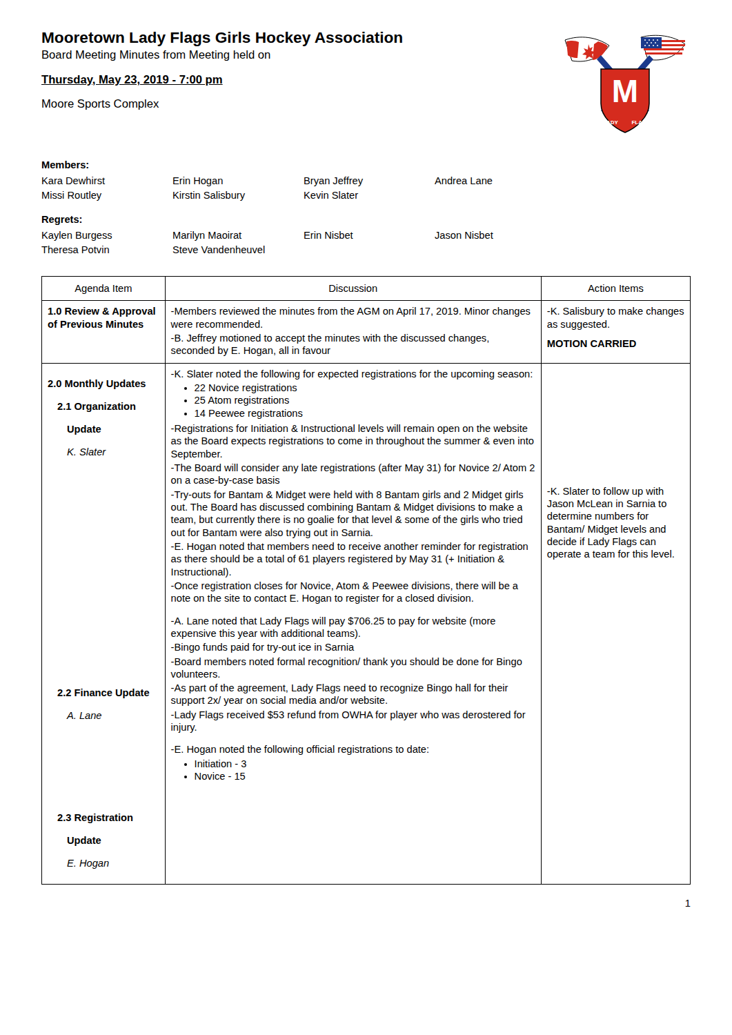Mooretown Lady Flags Girls Hockey Association
Board Meeting Minutes from Meeting held on
Thursday, May 23, 2019 - 7:00 pm
Moore Sports Complex
M LADY FLAGS
Members:
| Kara Dewhirst | Erin Hogan | Bryan Jeffrey | Andrea Lane |
| Missi Routley | Kirstin Salisbury | Kevin Slater | |
Regrets:
| Kaylen Burgess | Marilyn Maoirat | Erin Nisbet | Jason Nisbet |
| Theresa Potvin | Steve Vandenheuvel | | |
| Agenda Item | Discussion | Action Items |
| --- | --- | --- |
| 1.0 Review & Approval of Previous Minutes | -Members reviewed the minutes from the AGM on April 17, 2019. Minor changes were recommended. -B. Jeffrey motioned to accept the minutes with the discussed changes, seconded by E. Hogan, all in favour | -K. Salisbury to make changes as suggested. MOTION CARRIED |
| 2.0 Monthly Updates 2.1 Organization Update K. Slater 2.2 Finance Update A. Lane 2.3 Registration Update E. Hogan | -K. Slater noted the following for expected registrations for the upcoming season: 22 Novice registrations 25 Atom registrations 14 Peewee registrations -Registrations for Initiation & Instructional levels will remain open on the website as the Board expects registrations to come in throughout the summer & even into September. -The Board will consider any late registrations (after May 31) for Novice 2/ Atom 2 on a case-by-case basis -Try-outs for Bantam & Midget were held with 8 Bantam girls and 2 Midget girls out. The Board has discussed combining Bantam & Midget divisions to make a team, but currently there is no goalie for that level & some of the girls who tried out for Bantam were also trying out in Sarnia. -E. Hogan noted that members need to receive another reminder for registration as there should be a total of 61 players registered by May 31 (+ Initiation & Instructional). -Once registration closes for Novice, Atom & Peewee divisions, there will be a note on the site to contact E. Hogan to register for a closed division. -A. Lane noted that Lady Flags will pay $706.25 to pay for website (more expensive this year with additional teams). -Bingo funds paid for try-out ice in Sarnia -Board members noted formal recognition/ thank you should be done for Bingo volunteers. -As part of the agreement, Lady Flags need to recognize Bingo hall for their support 2x/ year on social media and/or website. -Lady Flags received $53 refund from OWHA for player who was derostered for injury. -E. Hogan noted the following official registrations to date: Initiation - 3 Novice - 15 | -K. Slater to follow up with Jason McLean in Sarnia to determine numbers for Bantam/ Midget levels and decide if Lady Flags can operate a team for this level. |
1